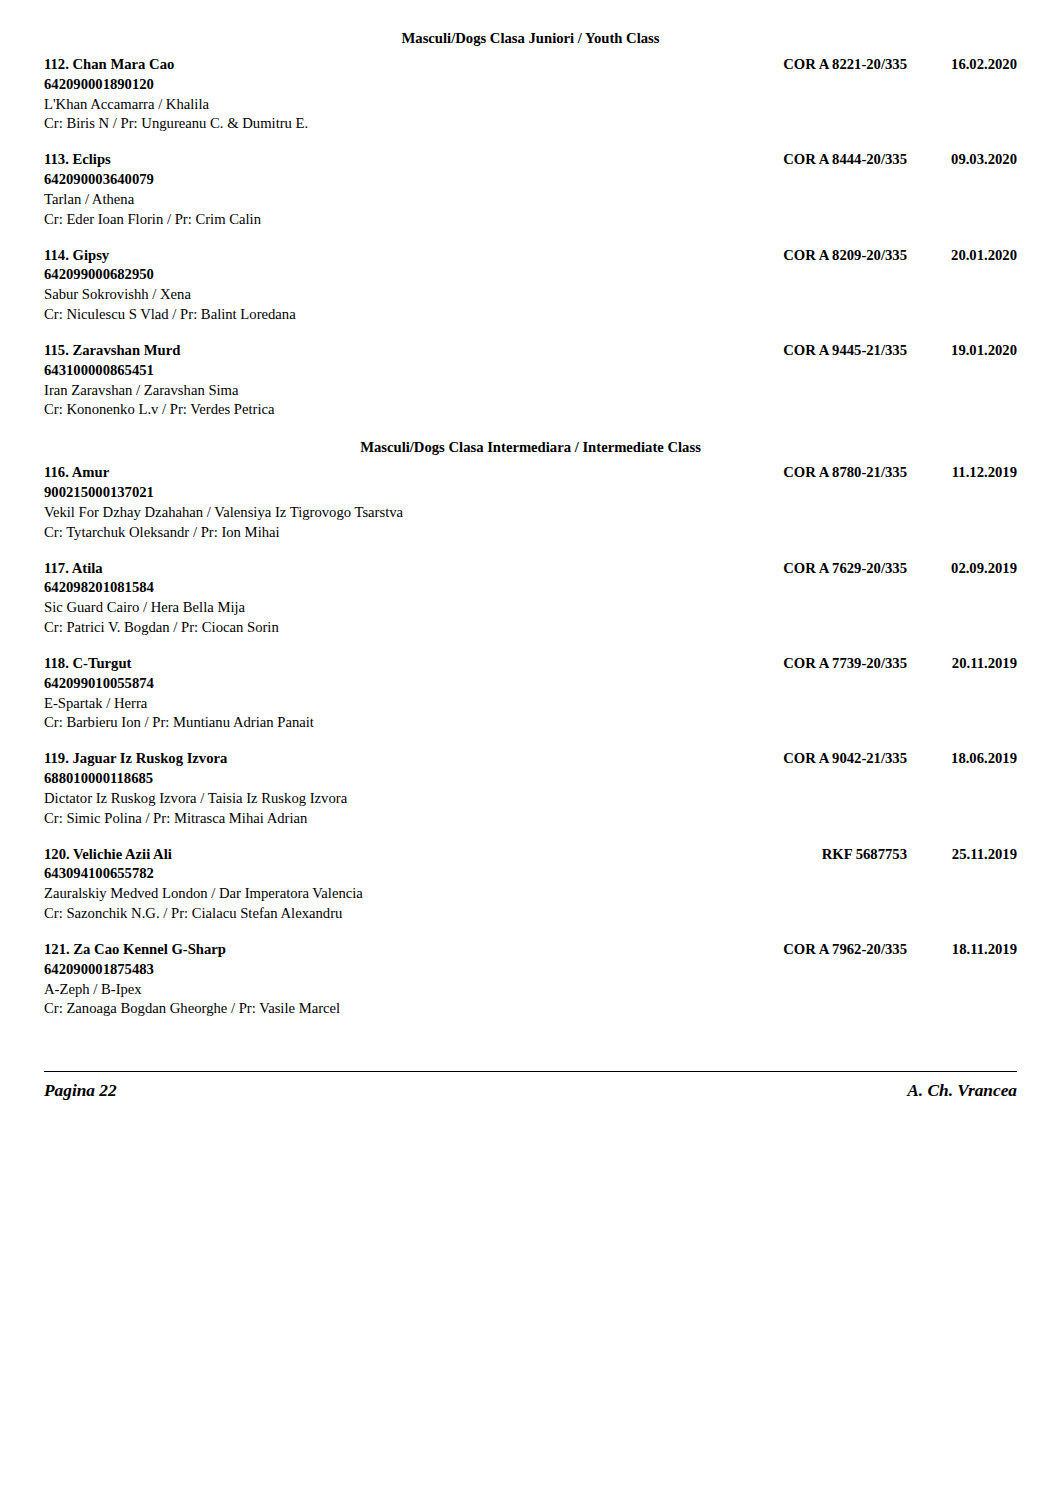Masculi/Dogs Clasa Juniori / Youth Class
112. Chan Mara Cao COR A 8221-20/335 16.02.2020
642090001890120
L'Khan Accamarra / Khalila
Cr: Biris N / Pr: Ungureanu C. & Dumitru E.
113. Eclips COR A 8444-20/335 09.03.2020
642090003640079
Tarlan / Athena
Cr: Eder Ioan Florin / Pr: Crim Calin
114. Gipsy COR A 8209-20/335 20.01.2020
642099000682950
Sabur Sokrovishh / Xena
Cr: Niculescu S Vlad / Pr: Balint Loredana
115. Zaravshan Murd COR A 9445-21/335 19.01.2020
643100000865451
Iran Zaravshan / Zaravshan Sima
Cr: Kononenko L.v / Pr: Verdes Petrica
Masculi/Dogs Clasa Intermediara / Intermediate Class
116. Amur COR A 8780-21/335 11.12.2019
900215000137021
Vekil For Dzhay Dzahahan / Valensiya Iz Tigrovogo Tsarstva
Cr: Tytarchuk Oleksandr / Pr: Ion Mihai
117. Atila COR A 7629-20/335 02.09.2019
642098201081584
Sic Guard Cairo / Hera Bella Mija
Cr: Patrici V. Bogdan / Pr: Ciocan Sorin
118. C-Turgut COR A 7739-20/335 20.11.2019
642099010055874
E-Spartak / Herra
Cr: Barbieru Ion / Pr: Muntianu Adrian Panait
119. Jaguar Iz Ruskog Izvora COR A 9042-21/335 18.06.2019
688010000118685
Dictator Iz Ruskog Izvora / Taisia Iz Ruskog Izvora
Cr: Simic Polina / Pr: Mitrasca Mihai Adrian
120. Velichie Azii Ali RKF 5687753 25.11.2019
643094100655782
Zauralskiy Medved London / Dar Imperatora Valencia
Cr: Sazonchik N.G. / Pr: Cialacu Stefan Alexandru
121. Za Cao Kennel G-Sharp COR A 7962-20/335 18.11.2019
642090001875483
A-Zeph / B-Ipex
Cr: Zanoaga Bogdan Gheorghe / Pr: Vasile Marcel
Pagina 22 A. Ch. Vrancea